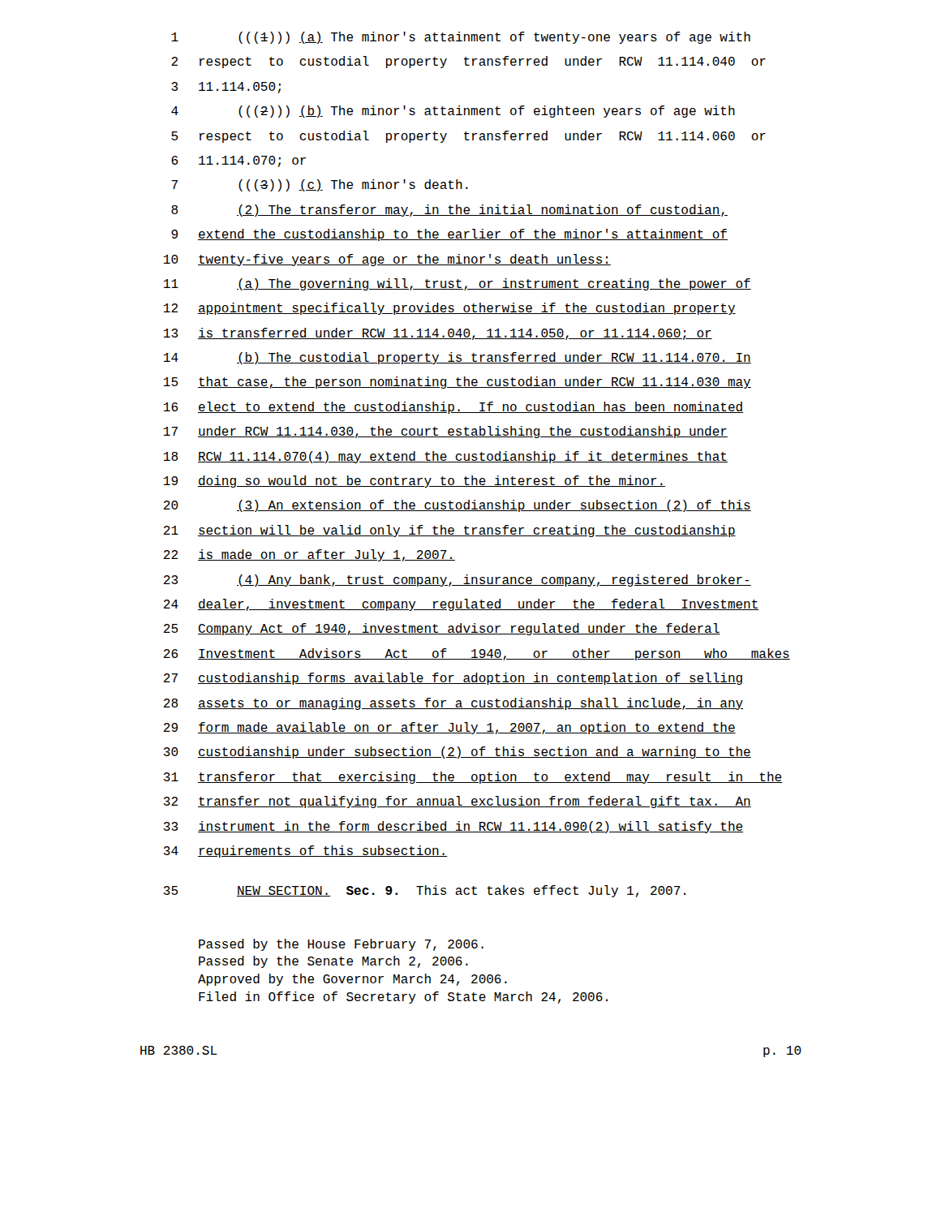1 (((1))) (a) The minor's attainment of twenty-one years of age with
2 respect to custodial property transferred under RCW 11.114.040 or
311.114.050;
4 (((2))) (b) The minor's attainment of eighteen years of age with
5 respect to custodial property transferred under RCW 11.114.060 or
611.114.070; or
7 (((3))) (c) The minor's death.
8 (2) The transferor may, in the initial nomination of custodian,
9 extend the custodianship to the earlier of the minor's attainment of
10 twenty-five years of age or the minor's death unless:
11 (a) The governing will, trust, or instrument creating the power of
12 appointment specifically provides otherwise if the custodian property
13 is transferred under RCW 11.114.040, 11.114.050, or 11.114.060; or
14 (b) The custodial property is transferred under RCW 11.114.070. In
15 that case, the person nominating the custodian under RCW 11.114.030 may
16 elect to extend the custodianship. If no custodian has been nominated
17 under RCW 11.114.030, the court establishing the custodianship under
18 RCW 11.114.070(4) may extend the custodianship if it determines that
19 doing so would not be contrary to the interest of the minor.
20 (3) An extension of the custodianship under subsection (2) of this
21 section will be valid only if the transfer creating the custodianship
22 is made on or after July 1, 2007.
23 (4) Any bank, trust company, insurance company, registered broker-
24 dealer, investment company regulated under the federal Investment
25 Company Act of 1940, investment advisor regulated under the federal
26 Investment Advisors Act of 1940, or other person who makes
27 custodianship forms available for adoption in contemplation of selling
28 assets to or managing assets for a custodianship shall include, in any
29 form made available on or after July 1, 2007, an option to extend the
30 custodianship under subsection (2) of this section and a warning to the
31 transferor that exercising the option to extend may result in the
32 transfer not qualifying for annual exclusion from federal gift tax. An
33 instrument in the form described in RCW 11.114.090(2) will satisfy the
34 requirements of this subsection.
35 NEW SECTION. Sec. 9. This act takes effect July 1, 2007.
Passed by the House February 7, 2006.
Passed by the Senate March 2, 2006.
Approved by the Governor March 24, 2006.
Filed in Office of Secretary of State March 24, 2006.
HB 2380.SL p. 10